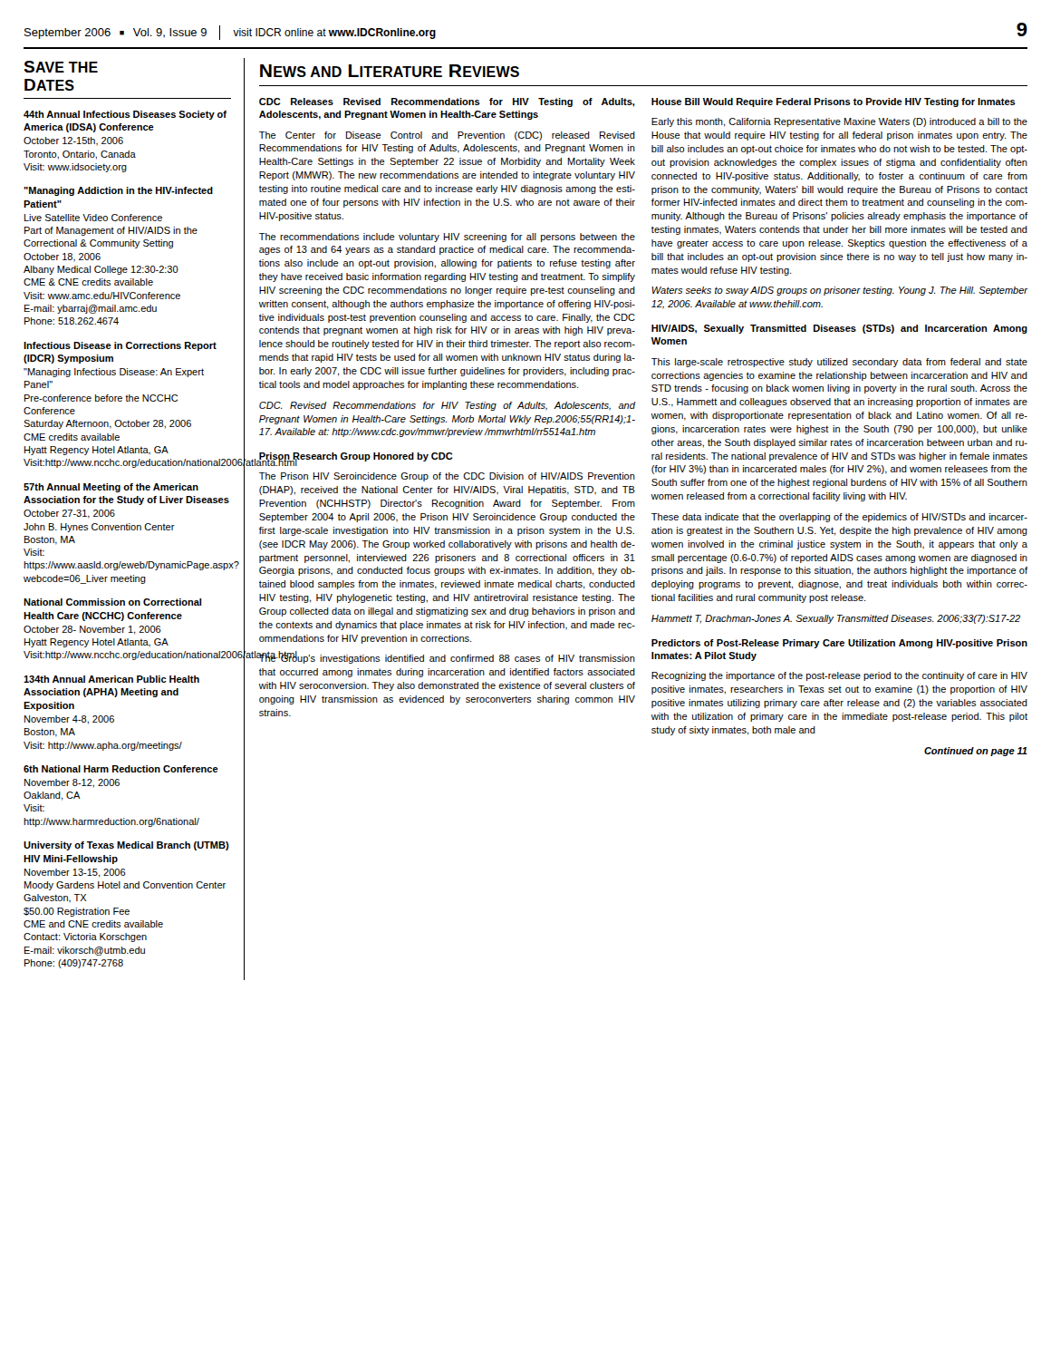September 2006 ■ Vol. 9, Issue 9
visit IDCR online at www.IDCRonline.org
9
SAVE THE
DATES
44th Annual Infectious Diseases Society of America (IDSA) Conference
October 12-15th, 2006
Toronto, Ontario, Canada
Visit: www.idsociety.org
"Managing Addiction in the HIV-infected Patient"
Live Satellite Video Conference
Part of Management of HIV/AIDS in the Correctional & Community Setting
October 18, 2006
Albany Medical College 12:30-2:30
CME & CNE credits available
Visit: www.amc.edu/HIVConference
E-mail: ybarraj@mail.amc.edu
Phone: 518.262.4674
Infectious Disease in Corrections Report (IDCR) Symposium
"Managing Infectious Disease: An Expert Panel"
Pre-conference before the NCCHC Conference
Saturday Afternoon, October 28, 2006
CME credits available
Hyatt Regency Hotel Atlanta, GA
Visit:http://www.ncchc.org/education/national2006/atlanta.html
57th Annual Meeting of the American Association for the Study of Liver Diseases
October 27-31, 2006
John B. Hynes Convention Center
Boston, MA
Visit: https://www.aasld.org/eweb/DynamicPage.aspx?webcode=06_Liver meeting
National Commission on Correctional Health Care (NCCHC) Conference
October 28- November 1, 2006
Hyatt Regency Hotel Atlanta, GA
Visit:http://www.ncchc.org/education/national2006/atlanta.html
134th Annual American Public Health Association (APHA) Meeting and Exposition
November 4-8, 2006
Boston, MA
Visit: http://www.apha.org/meetings/
6th National Harm Reduction Conference
November 8-12, 2006
Oakland, CA
Visit:
http://www.harmreduction.org/6national/
University of Texas Medical Branch (UTMB) HIV Mini-Fellowship
November 13-15, 2006
Moody Gardens Hotel and Convention Center
Galveston, TX
$50.00 Registration Fee
CME and CNE credits available
Contact: Victoria Korschgen
E-mail: vikorsch@utmb.edu
Phone: (409)747-2768
NEWS AND LITERATURE REVIEWS
CDC Releases Revised Recommendations for HIV Testing of Adults, Adolescents, and Pregnant Women in Health-Care Settings
The Center for Disease Control and Prevention (CDC) released Revised Recommendations for HIV Testing of Adults, Adolescents, and Pregnant Women in Health-Care Settings in the September 22 issue of Morbidity and Mortality Week Report (MMWR). The new recommendations are intended to integrate voluntary HIV testing into routine medical care and to increase early HIV diagnosis among the estimated one of four persons with HIV infection in the U.S. who are not aware of their HIV-positive status.
The recommendations include voluntary HIV screening for all persons between the ages of 13 and 64 years as a standard practice of medical care. The recommendations also include an opt-out provision, allowing for patients to refuse testing after they have received basic information regarding HIV testing and treatment. To simplify HIV screening the CDC recommendations no longer require pre-test counseling and written consent, although the authors emphasize the importance of offering HIV-positive individuals post-test prevention counseling and access to care. Finally, the CDC contends that pregnant women at high risk for HIV or in areas with high HIV prevalence should be routinely tested for HIV in their third trimester. The report also recommends that rapid HIV tests be used for all women with unknown HIV status during labor. In early 2007, the CDC will issue further guidelines for providers, including practical tools and model approaches for implanting these recommendations.
CDC. Revised Recommendations for HIV Testing of Adults, Adolescents, and Pregnant Women in Health-Care Settings. Morb Mortal Wkly Rep.2006;55(RR14);1-17. Available at: http://www.cdc.gov/mmwr/preview /mmwrhtml/rr5514a1.htm
Prison Research Group Honored by CDC
The Prison HIV Seroincidence Group of the CDC Division of HIV/AIDS Prevention (DHAP), received the National Center for HIV/AIDS, Viral Hepatitis, STD, and TB Prevention (NCHHSTP) Director's Recognition Award for September. From September 2004 to April 2006, the Prison HIV Seroincidence Group conducted the first large-scale investigation into HIV transmission in a prison system in the U.S. (see IDCR May 2006). The Group worked collaboratively with prisons and health department personnel, interviewed 226 prisoners and 8 correctional officers in 31 Georgia prisons, and conducted focus groups with ex-inmates. In addition, they obtained blood samples from the inmates, reviewed inmate medical charts, conducted HIV testing, HIV phylogenetic testing, and HIV antiretroviral resistance testing. The Group collected data on illegal and stigmatizing sex and drug behaviors in prison and the contexts and dynamics that place inmates at risk for HIV infection, and made recommendations for HIV prevention in corrections.
The Group's investigations identified and confirmed 88 cases of HIV transmission that occurred among inmates during incarceration and identified factors associated with HIV seroconversion. They also demonstrated the existence of several clusters of ongoing HIV transmission as evidenced by seroconverters sharing common HIV strains.
House Bill Would Require Federal Prisons to Provide HIV Testing for Inmates
Early this month, California Representative Maxine Waters (D) introduced a bill to the House that would require HIV testing for all federal prison inmates upon entry. The bill also includes an opt-out choice for inmates who do not wish to be tested. The opt-out provision acknowledges the complex issues of stigma and confidentiality often connected to HIV-positive status. Additionally, to foster a continuum of care from prison to the community, Waters' bill would require the Bureau of Prisons to contact former HIV-infected inmates and direct them to treatment and counseling in the community. Although the Bureau of Prisons' policies already emphasis the importance of testing inmates, Waters contends that under her bill more inmates will be tested and have greater access to care upon release. Skeptics question the effectiveness of a bill that includes an opt-out provision since there is no way to tell just how many inmates would refuse HIV testing.
Waters seeks to sway AIDS groups on prisoner testing. Young J. The Hill. September 12, 2006. Available at www.thehill.com.
HIV/AIDS, Sexually Transmitted Diseases (STDs) and Incarceration Among Women
This large-scale retrospective study utilized secondary data from federal and state corrections agencies to examine the relationship between incarceration and HIV and STD trends - focusing on black women living in poverty in the rural south. Across the U.S., Hammett and colleagues observed that an increasing proportion of inmates are women, with disproportionate representation of black and Latino women. Of all regions, incarceration rates were highest in the South (790 per 100,000), but unlike other areas, the South displayed similar rates of incarceration between urban and rural residents. The national prevalence of HIV and STDs was higher in female inmates (for HIV 3%) than in incarcerated males (for HIV 2%), and women releasees from the South suffer from one of the highest regional burdens of HIV with 15% of all Southern women released from a correctional facility living with HIV.
These data indicate that the overlapping of the epidemics of HIV/STDs and incarceration is greatest in the Southern U.S. Yet, despite the high prevalence of HIV among women involved in the criminal justice system in the South, it appears that only a small percentage (0.6-0.7%) of reported AIDS cases among women are diagnosed in prisons and jails. In response to this situation, the authors highlight the importance of deploying programs to prevent, diagnose, and treat individuals both within correctional facilities and rural community post release.
Hammett T, Drachman-Jones A. Sexually Transmitted Diseases. 2006;33(7):S17-22
Predictors of Post-Release Primary Care Utilization Among HIV-positive Prison Inmates: A Pilot Study
Recognizing the importance of the post-release period to the continuity of care in HIV positive inmates, researchers in Texas set out to examine (1) the proportion of HIV positive inmates utilizing primary care after release and (2) the variables associated with the utilization of primary care in the immediate post-release period. This pilot study of sixty inmates, both male and
Continued on page 11